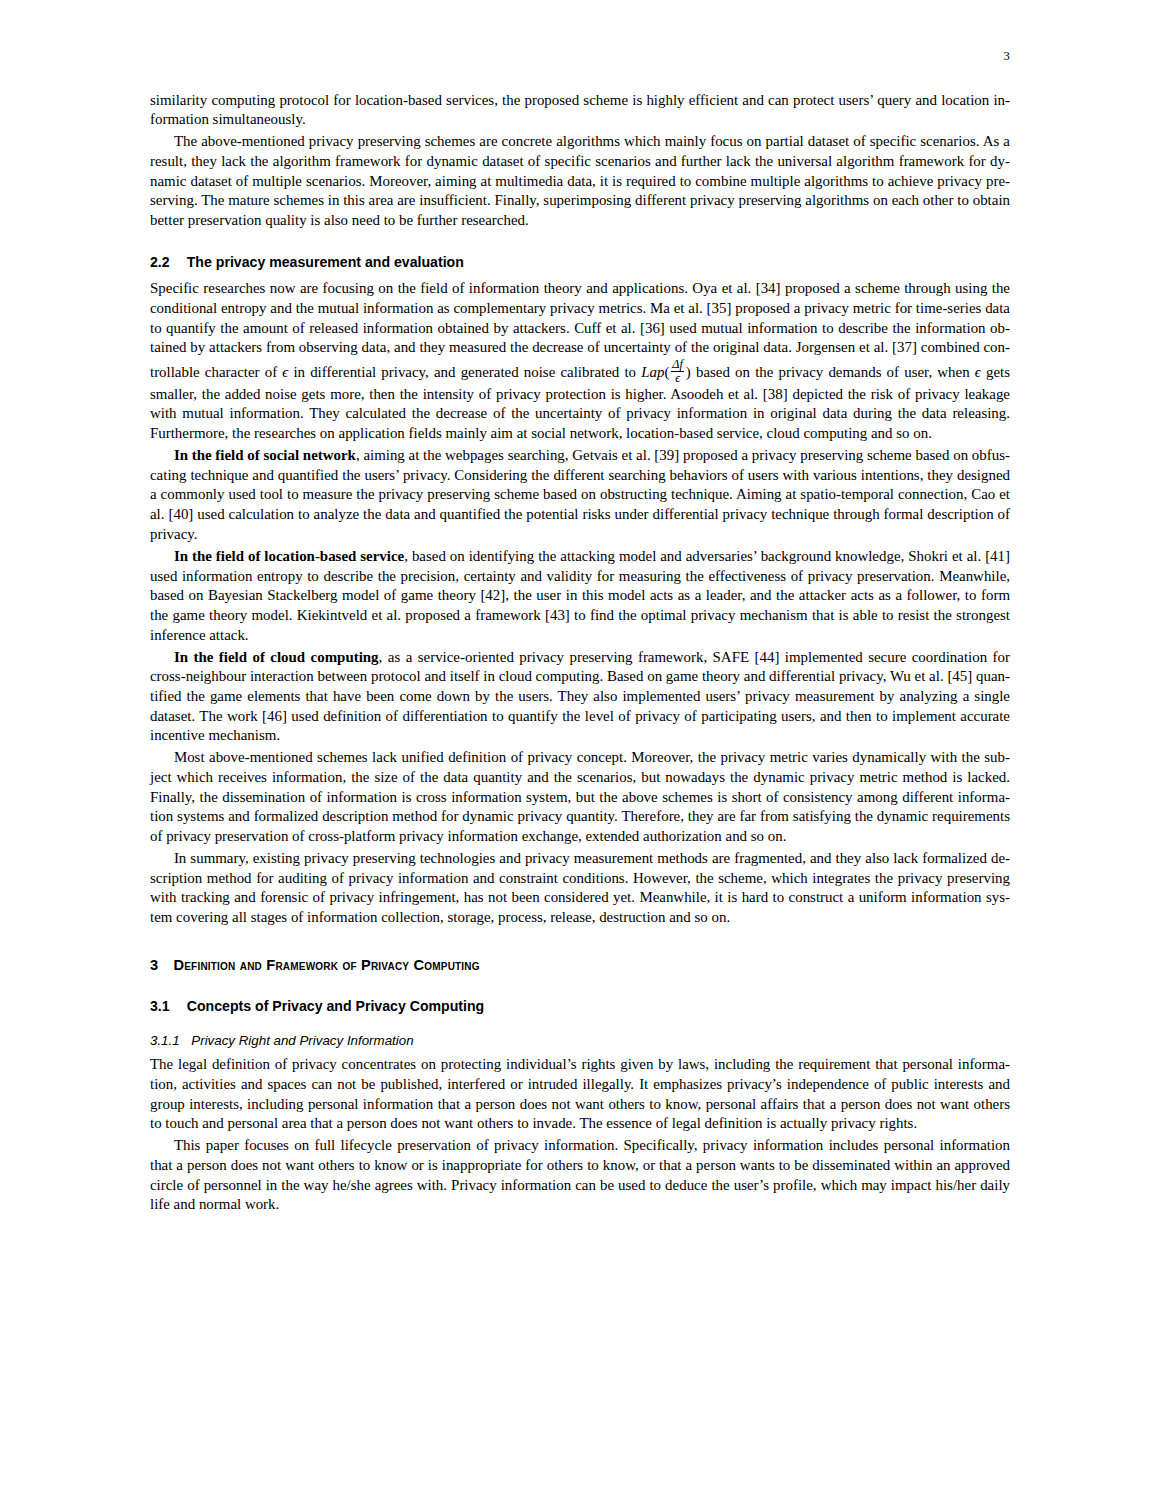3
similarity computing protocol for location-based services, the proposed scheme is highly efficient and can protect users’ query and location information simultaneously.
The above-mentioned privacy preserving schemes are concrete algorithms which mainly focus on partial dataset of specific scenarios. As a result, they lack the algorithm framework for dynamic dataset of specific scenarios and further lack the universal algorithm framework for dynamic dataset of multiple scenarios. Moreover, aiming at multimedia data, it is required to combine multiple algorithms to achieve privacy preserving. The mature schemes in this area are insufficient. Finally, superimposing different privacy preserving algorithms on each other to obtain better preservation quality is also need to be further researched.
2.2 The privacy measurement and evaluation
Specific researches now are focusing on the field of information theory and applications. Oya et al. [34] proposed a scheme through using the conditional entropy and the mutual information as complementary privacy metrics. Ma et al. [35] proposed a privacy metric for time-series data to quantify the amount of released information obtained by attackers. Cuff et al. [36] used mutual information to describe the information obtained by attackers from observing data, and they measured the decrease of uncertainty of the original data. Jorgensen et al. [37] combined controllable character of ϵ in differential privacy, and generated noise calibrated to Lap(Δf ϵ) based on the privacy demands of user, when ϵ gets smaller, the added noise gets more, then the intensity of privacy protection is higher. Asoodeh et al. [38] depicted the risk of privacy leakage with mutual information. They calculated the decrease of the uncertainty of privacy information in original data during the data releasing. Furthermore, the researches on application fields mainly aim at social network, location-based service, cloud computing and so on.
In the field of social network, aiming at the webpages searching, Getvais et al. [39] proposed a privacy preserving scheme based on obfuscating technique and quantified the users’ privacy. Considering the different searching behaviors of users with various intentions, they designed a commonly used tool to measure the privacy preserving scheme based on obstructing technique. Aiming at spatio-temporal connection, Cao et al. [40] used calculation to analyze the data and quantified the potential risks under differential privacy technique through formal description of privacy.
In the field of location-based service, based on identifying the attacking model and adversaries’ background knowledge, Shokri et al. [41] used information entropy to describe the precision, certainty and validity for measuring the effectiveness of privacy preservation. Meanwhile, based on Bayesian Stackelberg model of game theory [42], the user in this model acts as a leader, and the attacker acts as a follower, to form the game theory model. Kiekintveld et al. proposed a framework [43] to find the optimal privacy mechanism that is able to resist the strongest inference attack.
In the field of cloud computing, as a service-oriented privacy preserving framework, SAFE [44] implemented secure coordination for cross-neighbour interaction between protocol and itself in cloud computing. Based on game theory and differential privacy, Wu et al. [45] quantified the game elements that have been come down by the users. They also implemented users’ privacy measurement by analyzing a single dataset. The work [46] used definition of differentiation to quantify the level of privacy of participating users, and then to implement accurate incentive mechanism.
Most above-mentioned schemes lack unified definition of privacy concept. Moreover, the privacy metric varies dynamically with the subject which receives information, the size of the data quantity and the scenarios, but nowadays the dynamic privacy metric method is lacked. Finally, the dissemination of information is cross information system, but the above schemes is short of consistency among different information systems and formalized description method for dynamic privacy quantity. Therefore, they are far from satisfying the dynamic requirements of privacy preservation of cross-platform privacy information exchange, extended authorization and so on.
In summary, existing privacy preserving technologies and privacy measurement methods are fragmented, and they also lack formalized description method for auditing of privacy information and constraint conditions. However, the scheme, which integrates the privacy preserving with tracking and forensic of privacy infringement, has not been considered yet. Meanwhile, it is hard to construct a uniform information system covering all stages of information collection, storage, process, release, destruction and so on.
3 Definition and Framework of Privacy Computing
3.1 Concepts of Privacy and Privacy Computing
3.1.1 Privacy Right and Privacy Information
The legal definition of privacy concentrates on protecting individual’s rights given by laws, including the requirement that personal information, activities and spaces can not be published, interfered or intruded illegally. It emphasizes privacy’s independence of public interests and group interests, including personal information that a person does not want others to know, personal affairs that a person does not want others to touch and personal area that a person does not want others to invade. The essence of legal definition is actually privacy rights.
This paper focuses on full lifecycle preservation of privacy information. Specifically, privacy information includes personal information that a person does not want others to know or is inappropriate for others to know, or that a person wants to be disseminated within an approved circle of personnel in the way he/she agrees with. Privacy information can be used to deduce the user’s profile, which may impact his/her daily life and normal work.